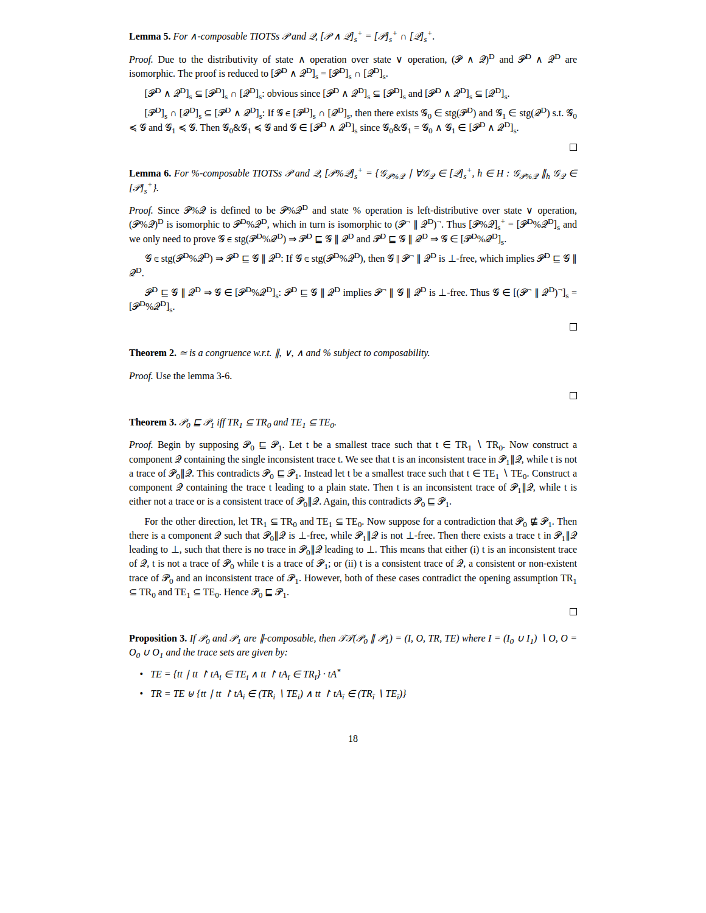Lemma 5. For ∧-composable TIOTSs 𝒫 and 𝒬, [𝒫 ∧ 𝒬]s+ = [𝒫]s+ ∩ [𝒬]s+.
Proof. Due to the distributivity of state ∧ operation over state ∨ operation, (𝒫 ∧ 𝒬)D and 𝒫D ∧ 𝒬D are isomorphic. The proof is reduced to [𝒫D ∧ 𝒬D]s = [𝒫D]s ∩ [𝒬D]s.
[𝒫D ∧ 𝒬D]s ⊆ [𝒫D]s ∩ [𝒬D]s: obvious since [𝒫D ∧ 𝒬D]s ⊆ [𝒫D]s and [𝒫D ∧ 𝒬D]s ⊆ [𝒬D]s.
[𝒫D]s ∩ [𝒬D]s ⊆ [𝒫D ∧ 𝒬D]s: If 𝒢 ∈ [𝒫D]s ∩ [𝒬D]s, then there exists 𝒢0 ∈ stg(𝒫D) and 𝒢1 ∈ stg(𝒬D) s.t. 𝒢0 ≼ 𝒢 and 𝒢1 ≼ 𝒢. Then 𝒢0&𝒢1 ≼ 𝒢 and 𝒢 ∈ [𝒫D ∧ 𝒬D]s since 𝒢0&𝒢1 = 𝒢0 ∧ 𝒢1 ∈ [𝒫D ∧ 𝒬D]s.
Lemma 6. For %-composable TIOTSs 𝒫 and 𝒬, [𝒫%𝒬]s+ = {𝒢𝒫%𝒬 ∣ ∀𝒢𝒬 ∈ [𝒬]s+, h ∈ H : 𝒢𝒫%𝒬 ∥h 𝒢𝒬 ∈ [𝒫]s+}.
Proof. Since 𝒫%𝒬 is defined to be 𝒫%𝒬D and state % operation is left-distributive over state ∨ operation, (𝒫%𝒬)D is isomorphic to 𝒫D%𝒬D, which in turn is isomorphic to (𝒫¬ ∥ 𝒬D)¬. Thus [𝒫%𝒬]s+ = [𝒫D%𝒬D]s and we only need to prove 𝒢 ∈ stg(𝒫D%𝒬D) ⇒ 𝒫D ⊑ 𝒢 ∥ 𝒬D and 𝒫D ⊑ 𝒢 ∥ 𝒬D ⇒ 𝒢 ∈ [𝒫D%𝒬D]s.
𝒢 ∈ stg(𝒫D%𝒬D) ⇒ 𝒫D ⊑ 𝒢 ∥ 𝒬D: If 𝒢 ∈ stg(𝒫D%𝒬D), then 𝒢 ∥ 𝒫¬ ∥ 𝒬D is ⊥-free, which implies 𝒫D ⊑ 𝒢 ∥ 𝒬D.
𝒫D ⊑ 𝒢 ∥ 𝒬D ⇒ 𝒢 ∈ [𝒫D%𝒬D]s: 𝒫D ⊑ 𝒢 ∥ 𝒬D implies 𝒫¬ ∥ 𝒢 ∥ 𝒬D is ⊥-free. Thus 𝒢 ∈ [(𝒫¬ ∥ 𝒬D)¬]s = [𝒫D%𝒬D]s.
Theorem 2. ≃ is a congruence w.r.t. ∥, ∨, ∧ and % subject to composability.
Proof. Use the lemma 3-6.
Theorem 3. 𝒫0 ⊑ 𝒫1 iff TR1 ⊆ TR0 and TE1 ⊆ TE0.
Proof. Begin by supposing 𝒫0 ⊑ 𝒫1. Let t be a smallest trace such that t ∈ TR1 ∖ TR0. Now construct a component 𝒬 containing the single inconsistent trace t. We see that t is an inconsistent trace in 𝒫1∥𝒬, while t is not a trace of 𝒫0∥𝒬. This contradicts 𝒫0 ⊑ 𝒫1. Instead let t be a smallest trace such that t ∈ TE1 ∖ TE0. Construct a component 𝒬 containing the trace t leading to a plain state. Then t is an inconsistent trace of 𝒫1∥𝒬, while t is either not a trace or is a consistent trace of 𝒫0∥𝒬. Again, this contradicts 𝒫0 ⊑ 𝒫1.
For the other direction, let TR1 ⊆ TR0 and TE1 ⊆ TE0. Now suppose for a contradiction that 𝒫0 ⋢ 𝒫1. Then there is a component 𝒬 such that 𝒫0∥𝒬 is ⊥-free, while 𝒫1∥𝒬 is not ⊥-free. Then there exists a trace t in 𝒫1∥𝒬 leading to ⊥, such that there is no trace in 𝒫0∥𝒬 leading to ⊥. This means that either (i) t is an inconsistent trace of 𝒬, t is not a trace of 𝒫0 while t is a trace of 𝒫1; or (ii) t is a consistent trace of 𝒬, a consistent or non-existent trace of 𝒫0 and an inconsistent trace of 𝒫1. However, both of these cases contradict the opening assumption TR1 ⊆ TR0 and TE1 ⊆ TE0. Hence 𝒫0 ⊑ 𝒫1.
Proposition 3. If 𝒫0 and 𝒫1 are ∥-composable, then 𝒯𝒯(𝒫0 ∥ 𝒫1) = (I, O, TR, TE) where I = (I0 ∪ I1) ∖ O, O = O0 ∪ O1 and the trace sets are given by:
TE = {tt ∣ tt ↾ tAi ∈ TEi ∧ tt ↾ tAī ∈ TRī} · tA*
TR = TE ⊎ {tt ∣ tt ↾ tAi ∈ (TRi ∖ TEi) ∧ tt ↾ tAī ∈ (TRī ∖ TEī)}
18